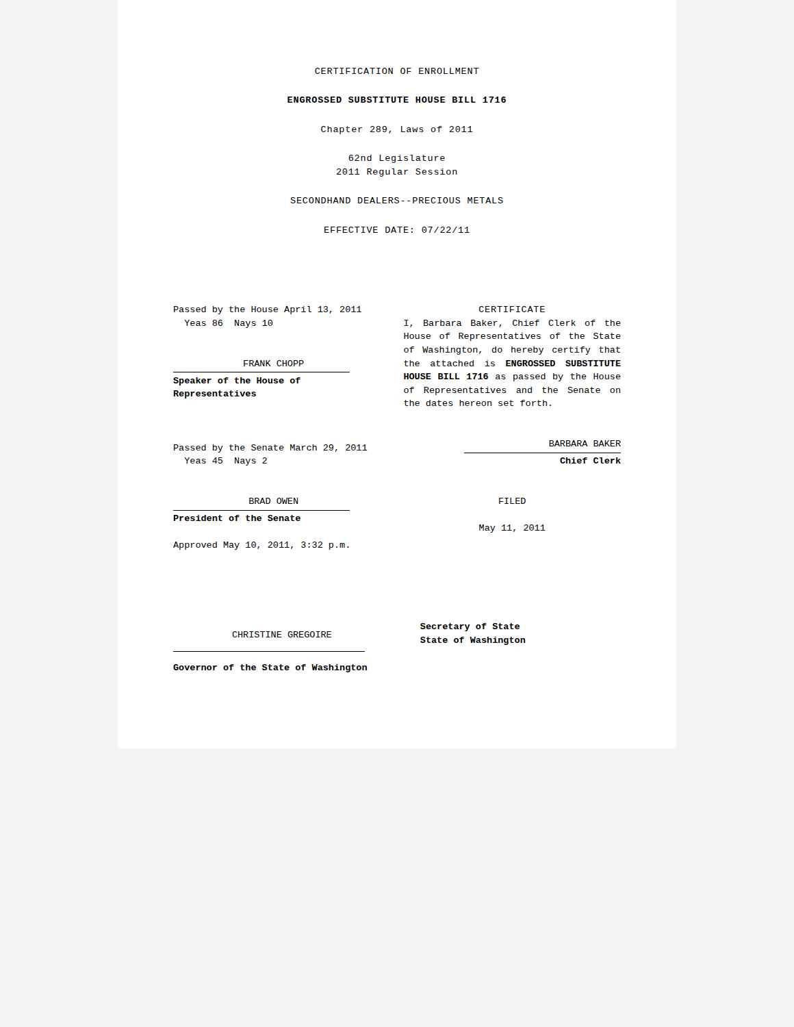CERTIFICATION OF ENROLLMENT
ENGROSSED SUBSTITUTE HOUSE BILL 1716
Chapter 289, Laws of 2011
62nd Legislature
2011 Regular Session
SECONDHAND DEALERS--PRECIOUS METALS
EFFECTIVE DATE: 07/22/11
Passed by the House April 13, 2011
Yeas 86 Nays 10
FRANK CHOPP
Speaker of the House of Representatives
Passed by the Senate March 29, 2011
Yeas 45 Nays 2
BRAD OWEN
President of the Senate
Approved May 10, 2011, 3:32 p.m.
CERTIFICATE
I, Barbara Baker, Chief Clerk of the House of Representatives of the State of Washington, do hereby certify that the attached is ENGROSSED SUBSTITUTE HOUSE BILL 1716 as passed by the House of Representatives and the Senate on the dates hereon set forth.
BARBARA BAKER
Chief Clerk
FILED
May 11, 2011
CHRISTINE GREGOIRE
Governor of the State of Washington
Secretary of State
State of Washington